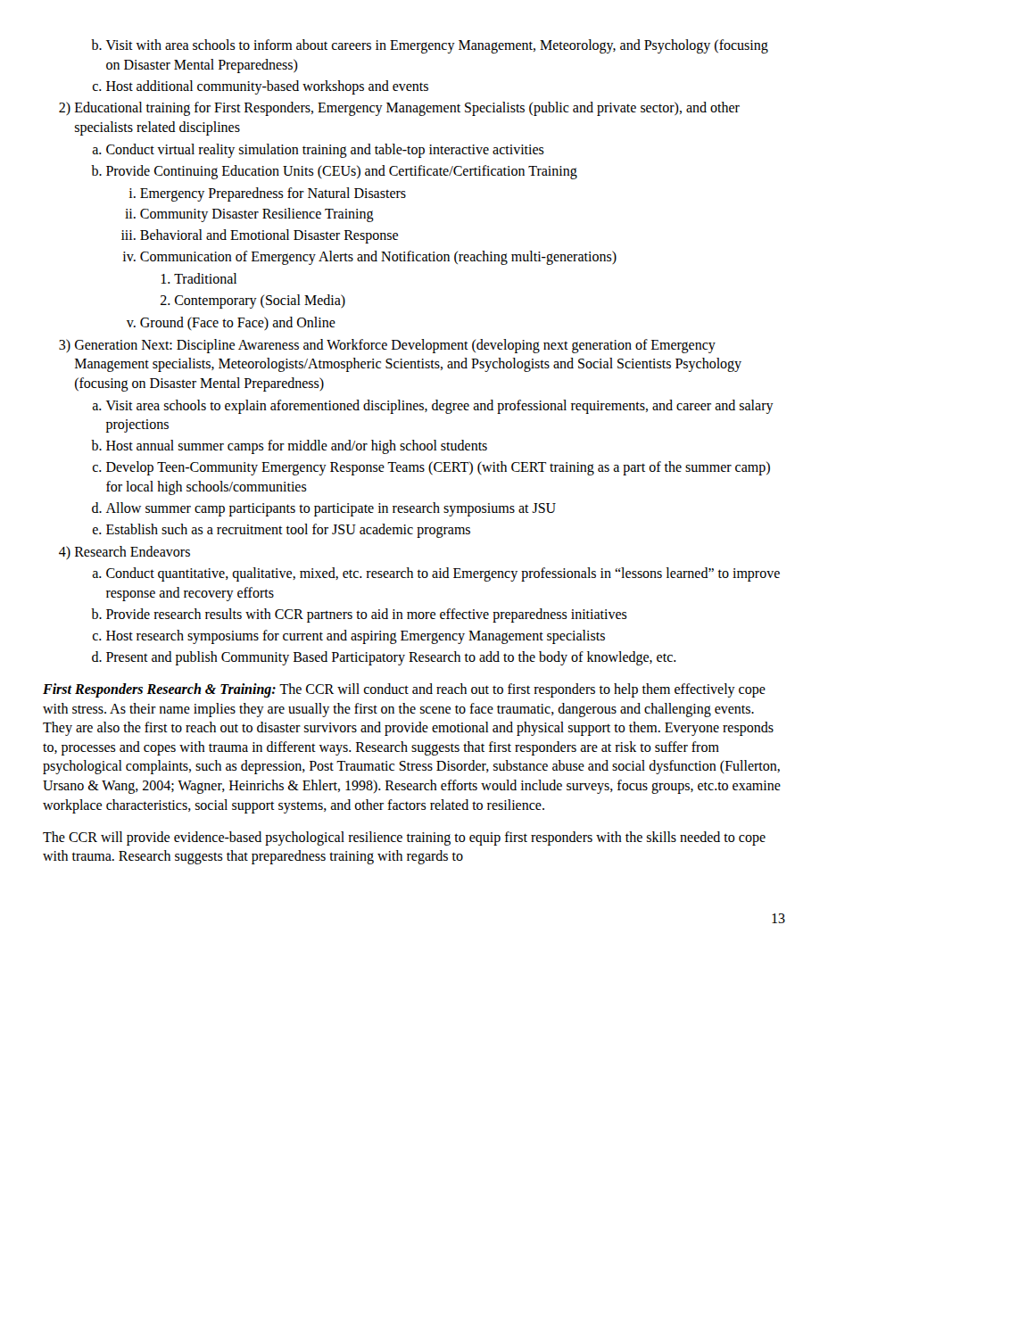Visit with area schools to inform about careers in Emergency Management, Meteorology, and Psychology (focusing on Disaster Mental Preparedness)
Host additional community-based workshops and events
Educational training for First Responders, Emergency Management Specialists (public and private sector), and other specialists related disciplines
Conduct virtual reality simulation training and table-top interactive activities
Provide Continuing Education Units (CEUs) and Certificate/Certification Training
Emergency Preparedness for Natural Disasters
Community Disaster Resilience Training
Behavioral and Emotional Disaster Response
Communication of Emergency Alerts and Notification (reaching multi-generations)
Traditional
Contemporary (Social Media)
Ground (Face to Face) and Online
Generation Next: Discipline Awareness and Workforce Development (developing next generation of Emergency Management specialists, Meteorologists/Atmospheric Scientists, and Psychologists and Social Scientists Psychology (focusing on Disaster Mental Preparedness)
Visit area schools to explain aforementioned disciplines, degree and professional requirements, and career and salary projections
Host annual summer camps for middle and/or high school students
Develop Teen-Community Emergency Response Teams (CERT) (with CERT training as a part of the summer camp) for local high schools/communities
Allow summer camp participants to participate in research symposiums at JSU
Establish such as a recruitment tool for JSU academic programs
Research Endeavors
Conduct quantitative, qualitative, mixed, etc. research to aid Emergency professionals in “lessons learned” to improve response and recovery efforts
Provide research results with CCR partners to aid in more effective preparedness initiatives
Host research symposiums for current and aspiring Emergency Management specialists
Present and publish Community Based Participatory Research to add to the body of knowledge, etc.
First Responders Research & Training: The CCR will conduct and reach out to first responders to help them effectively cope with stress. As their name implies they are usually the first on the scene to face traumatic, dangerous and challenging events. They are also the first to reach out to disaster survivors and provide emotional and physical support to them. Everyone responds to, processes and copes with trauma in different ways. Research suggests that first responders are at risk to suffer from psychological complaints, such as depression, Post Traumatic Stress Disorder, substance abuse and social dysfunction (Fullerton, Ursano & Wang, 2004; Wagner, Heinrichs & Ehlert, 1998). Research efforts would include surveys, focus groups, etc.to examine workplace characteristics, social support systems, and other factors related to resilience.
The CCR will provide evidence-based psychological resilience training to equip first responders with the skills needed to cope with trauma. Research suggests that preparedness training with regards to
13